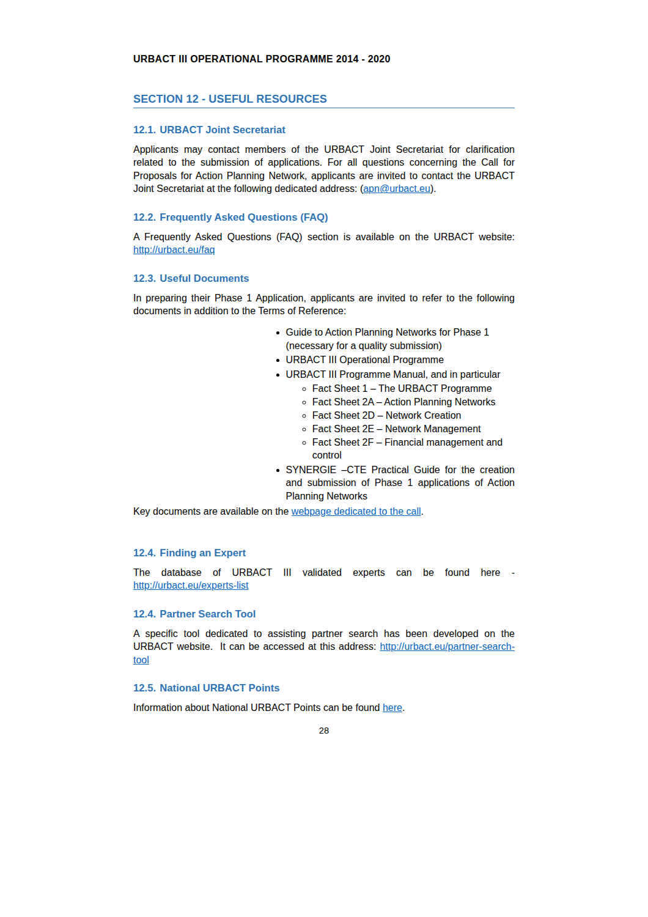URBACT III OPERATIONAL PROGRAMME 2014 - 2020
SECTION 12 - USEFUL RESOURCES
12.1. URBACT Joint Secretariat
Applicants may contact members of the URBACT Joint Secretariat for clarification related to the submission of applications. For all questions concerning the Call for Proposals for Action Planning Network, applicants are invited to contact the URBACT Joint Secretariat at the following dedicated address: (apn@urbact.eu).
12.2. Frequently Asked Questions (FAQ)
A Frequently Asked Questions (FAQ) section is available on the URBACT website: http://urbact.eu/faq
12.3. Useful Documents
In preparing their Phase 1 Application, applicants are invited to refer to the following documents in addition to the Terms of Reference:
Guide to Action Planning Networks for Phase 1 (necessary for a quality submission)
URBACT III Operational Programme
URBACT III Programme Manual, and in particular
Fact Sheet 1 – The URBACT Programme
Fact Sheet 2A – Action Planning Networks
Fact Sheet 2D – Network Creation
Fact Sheet 2E – Network Management
Fact Sheet 2F – Financial management and control
SYNERGIE –CTE Practical Guide for the creation and submission of Phase 1 applications of Action Planning Networks
Key documents are available on the webpage dedicated to the call.
12.4. Finding an Expert
The database of URBACT III validated experts can be found here - http://urbact.eu/experts-list
12.4. Partner Search Tool
A specific tool dedicated to assisting partner search has been developed on the URBACT website. It can be accessed at this address: http://urbact.eu/partner-search-tool
12.5. National URBACT Points
Information about National URBACT Points can be found here.
28